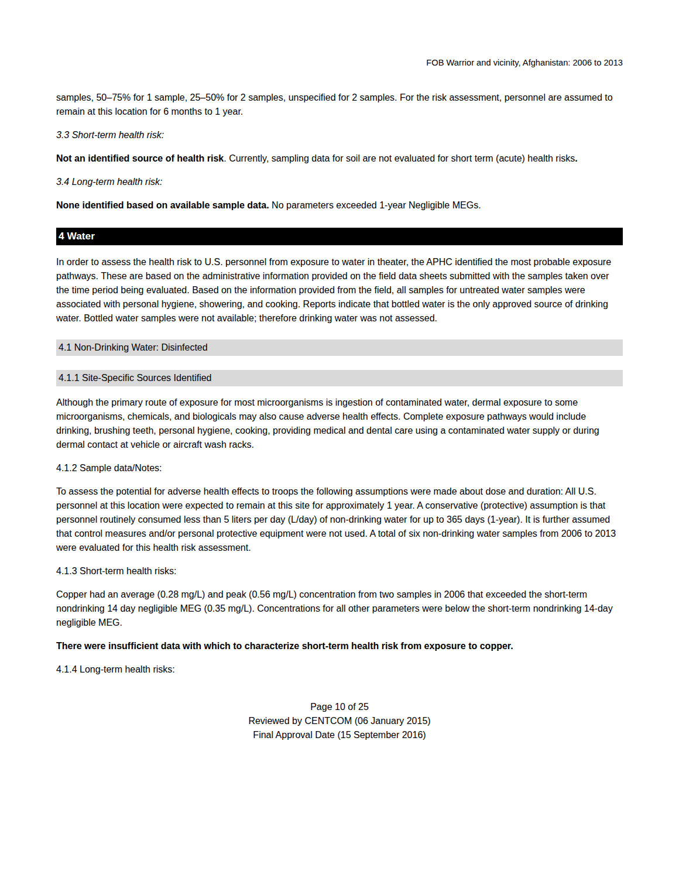FOB Warrior and vicinity, Afghanistan: 2006 to 2013
samples, 50–75% for 1 sample, 25–50% for 2 samples, unspecified for 2 samples. For the risk assessment, personnel are assumed to remain at this location for 6 months to 1 year.
3.3 Short-term health risk:
Not an identified source of health risk. Currently, sampling data for soil are not evaluated for short term (acute) health risks.
3.4 Long-term health risk:
None identified based on available sample data. No parameters exceeded 1-year Negligible MEGs.
4 Water
In order to assess the health risk to U.S. personnel from exposure to water in theater, the APHC identified the most probable exposure pathways. These are based on the administrative information provided on the field data sheets submitted with the samples taken over the time period being evaluated. Based on the information provided from the field, all samples for untreated water samples were associated with personal hygiene, showering, and cooking. Reports indicate that bottled water is the only approved source of drinking water. Bottled water samples were not available; therefore drinking water was not assessed.
4.1 Non-Drinking Water: Disinfected
4.1.1 Site-Specific Sources Identified
Although the primary route of exposure for most microorganisms is ingestion of contaminated water, dermal exposure to some microorganisms, chemicals, and biologicals may also cause adverse health effects. Complete exposure pathways would include drinking, brushing teeth, personal hygiene, cooking, providing medical and dental care using a contaminated water supply or during dermal contact at vehicle or aircraft wash racks.
4.1.2 Sample data/Notes:
To assess the potential for adverse health effects to troops the following assumptions were made about dose and duration: All U.S. personnel at this location were expected to remain at this site for approximately 1 year. A conservative (protective) assumption is that personnel routinely consumed less than 5 liters per day (L/day) of non-drinking water for up to 365 days (1-year). It is further assumed that control measures and/or personal protective equipment were not used. A total of six non-drinking water samples from 2006 to 2013 were evaluated for this health risk assessment.
4.1.3 Short-term health risks:
Copper had an average (0.28 mg/L) and peak (0.56 mg/L) concentration from two samples in 2006 that exceeded the short-term nondrinking 14 day negligible MEG (0.35 mg/L). Concentrations for all other parameters were below the short-term nondrinking 14-day negligible MEG.
There were insufficient data with which to characterize short-term health risk from exposure to copper.
4.1.4 Long-term health risks:
Page 10 of 25
Reviewed by CENTCOM (06 January 2015)
Final Approval Date (15 September 2016)